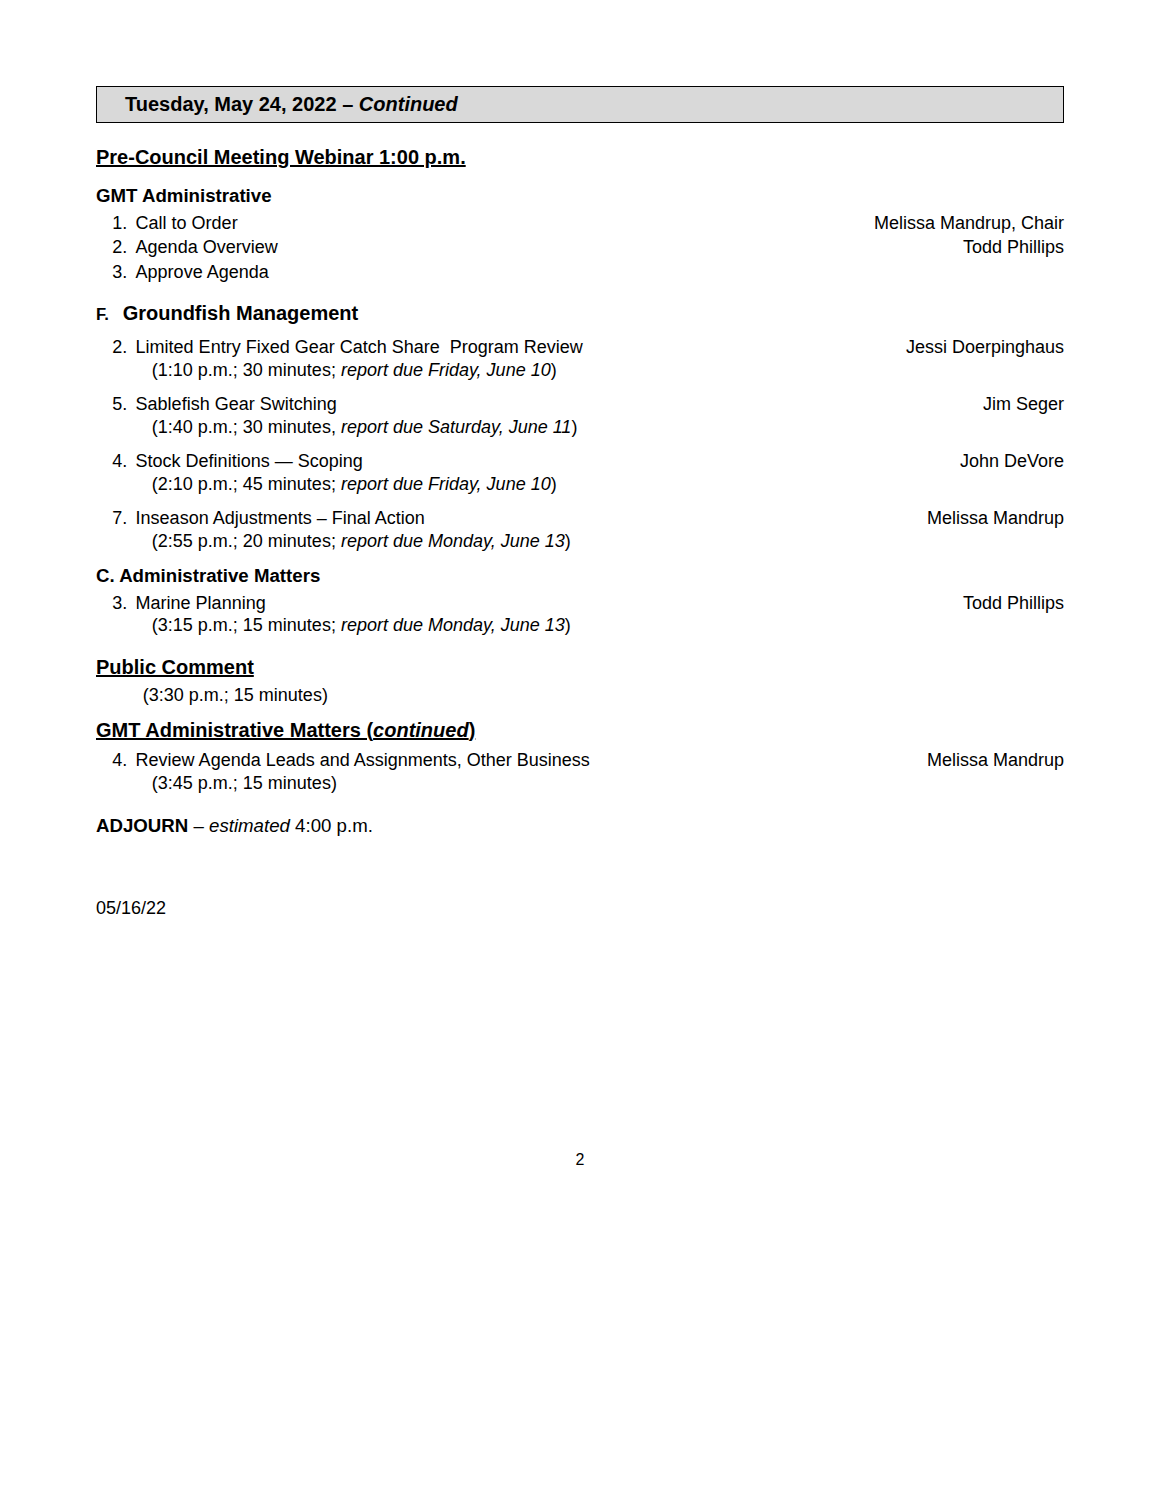Tuesday, May 24, 2022 – Continued
Pre-Council Meeting Webinar 1:00 p.m.
GMT Administrative
1. Call to Order Melissa Mandrup, Chair
2. Agenda Overview Todd Phillips
3. Approve Agenda
F. Groundfish Management
2. Limited Entry Fixed Gear Catch Share Program Review Jessi Doerpinghaus
(1:10 p.m.; 30 minutes; report due Friday, June 10)
5. Sablefish Gear Switching Jim Seger
(1:40 p.m.; 30 minutes, report due Saturday, June 11)
4. Stock Definitions — Scoping John DeVore
(2:10 p.m.; 45 minutes; report due Friday, June 10)
7. Inseason Adjustments – Final Action Melissa Mandrup
(2:55 p.m.; 20 minutes; report due Monday, June 13)
C. Administrative Matters
3. Marine Planning Todd Phillips
(3:15 p.m.; 15 minutes; report due Monday, June 13)
Public Comment
(3:30 p.m.; 15 minutes)
GMT Administrative Matters (continued)
4. Review Agenda Leads and Assignments, Other Business Melissa Mandrup
(3:45 p.m.; 15 minutes)
ADJOURN – estimated 4:00 p.m.
05/16/22
2